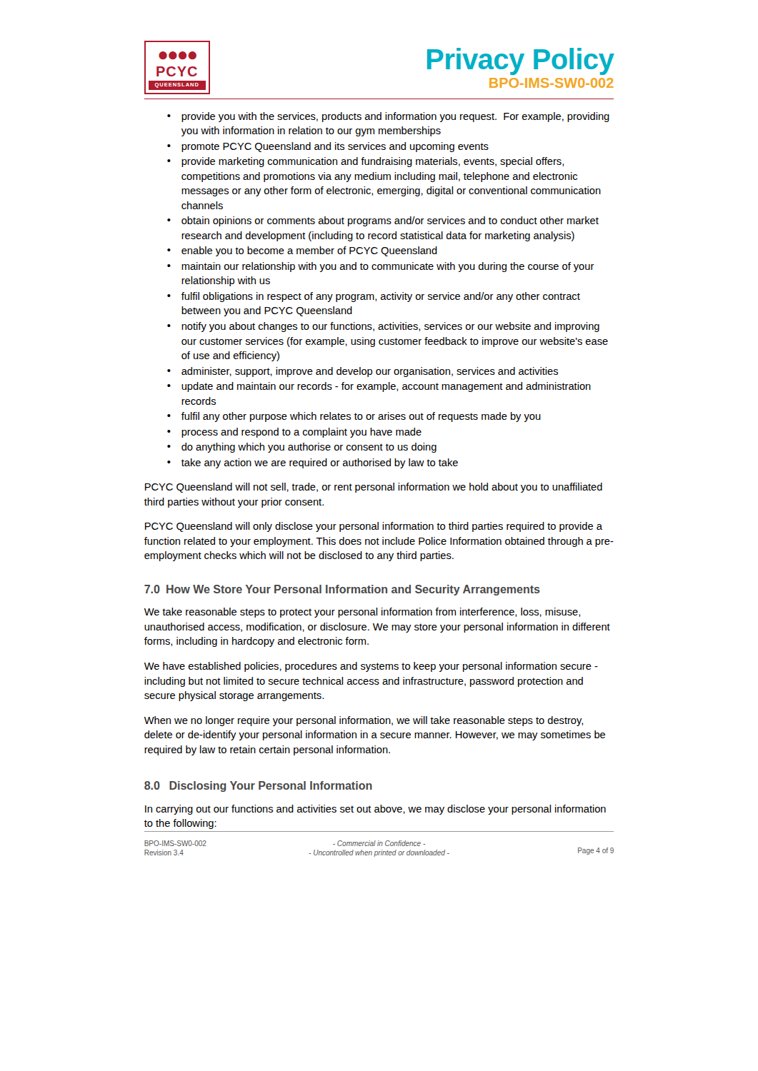●●●●
PCYC
QUEENSLAND
Privacy Policy
BPO-IMS-SW0-002
provide you with the services, products and information you request. For example, providing you with information in relation to our gym memberships
promote PCYC Queensland and its services and upcoming events
provide marketing communication and fundraising materials, events, special offers, competitions and promotions via any medium including mail, telephone and electronic messages or any other form of electronic, emerging, digital or conventional communication channels
obtain opinions or comments about programs and/or services and to conduct other market research and development (including to record statistical data for marketing analysis)
enable you to become a member of PCYC Queensland
maintain our relationship with you and to communicate with you during the course of your relationship with us
fulfil obligations in respect of any program, activity or service and/or any other contract between you and PCYC Queensland
notify you about changes to our functions, activities, services or our website and improving our customer services (for example, using customer feedback to improve our website's ease of use and efficiency)
administer, support, improve and develop our organisation, services and activities
update and maintain our records - for example, account management and administration records
fulfil any other purpose which relates to or arises out of requests made by you
process and respond to a complaint you have made
do anything which you authorise or consent to us doing
take any action we are required or authorised by law to take
PCYC Queensland will not sell, trade, or rent personal information we hold about you to unaffiliated third parties without your prior consent.
PCYC Queensland will only disclose your personal information to third parties required to provide a function related to your employment. This does not include Police Information obtained through a pre-employment checks which will not be disclosed to any third parties.
7.0 How We Store Your Personal Information and Security Arrangements
We take reasonable steps to protect your personal information from interference, loss, misuse, unauthorised access, modification, or disclosure. We may store your personal information in different forms, including in hardcopy and electronic form.
We have established policies, procedures and systems to keep your personal information secure - including but not limited to secure technical access and infrastructure, password protection and secure physical storage arrangements.
When we no longer require your personal information, we will take reasonable steps to destroy, delete or de-identify your personal information in a secure manner. However, we may sometimes be required by law to retain certain personal information.
8.0 Disclosing Your Personal Information
In carrying out our functions and activities set out above, we may disclose your personal information to the following:
BPO-IMS-SW0-002
Revision 3.4
- Commercial in Confidence -
- Uncontrolled when printed or downloaded -
Page 4 of 9